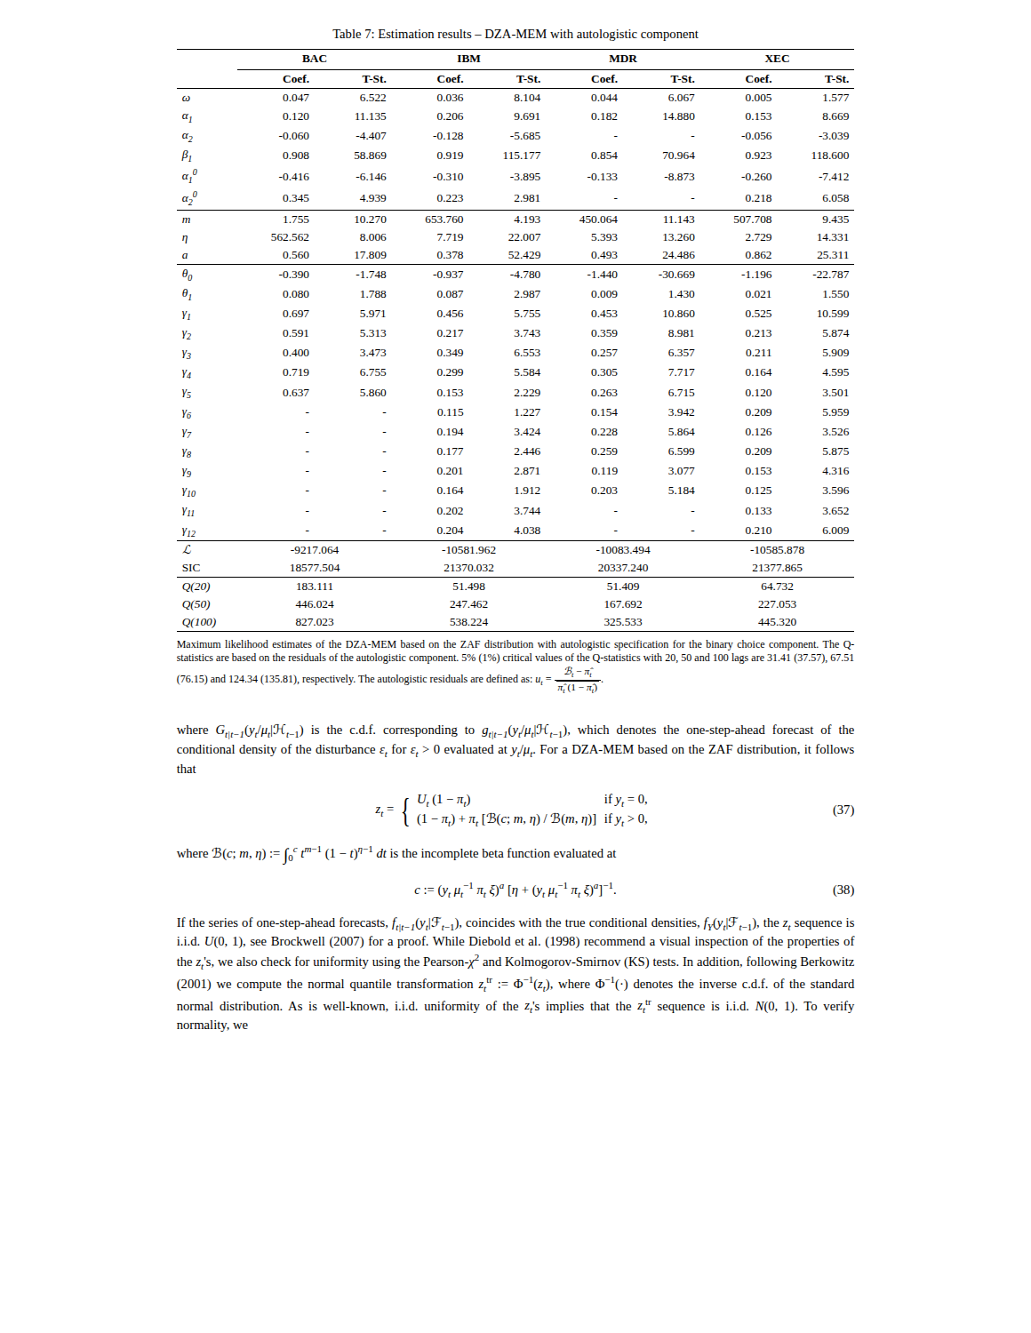Table 7: Estimation results – DZA-MEM with autologistic component
| | BAC | IBM | MDR | XEC |
| --- | --- | --- | --- | --- |
| | Coef. | T-St. | Coef. | T-St. | Coef. | T-St. | Coef. | T-St. |
| ω | 0.047 | 6.522 | 0.036 | 8.104 | 0.044 | 6.067 | 0.005 | 1.577 |
| α 1 | 0.120 | 11.135 | 0.206 | 9.691 | 0.182 | 14.880 | 0.153 | 8.669 |
| α 2 | -0.060 | -4.407 | -0.128 | -5.685 | - | - | -0.056 | -3.039 |
| β 1 | 0.908 | 58.869 | 0.919 | 115.177 | 0.854 | 70.964 | 0.923 | 118.600 |
| α 1 0 | -0.416 | -6.146 | -0.310 | -3.895 | -0.133 | -8.873 | -0.260 | -7.412 |
| α 2 0 | 0.345 | 4.939 | 0.223 | 2.981 | - | - | 0.218 | 6.058 |
| m | 1.755 | 10.270 | 653.760 | 4.193 | 450.064 | 11.143 | 507.708 | 9.435 |
| η | 562.562 | 8.006 | 7.719 | 22.007 | 5.393 | 13.260 | 2.729 | 14.331 |
| a | 0.560 | 17.809 | 0.378 | 52.429 | 0.493 | 24.486 | 0.862 | 25.311 |
| θ 0 | -0.390 | -1.748 | -0.937 | -4.780 | -1.440 | -30.669 | -1.196 | -22.787 |
| θ 1 | 0.080 | 1.788 | 0.087 | 2.987 | 0.009 | 1.430 | 0.021 | 1.550 |
| γ 1 | 0.697 | 5.971 | 0.456 | 5.755 | 0.453 | 10.860 | 0.525 | 10.599 |
| γ 2 | 0.591 | 5.313 | 0.217 | 3.743 | 0.359 | 8.981 | 0.213 | 5.874 |
| γ 3 | 0.400 | 3.473 | 0.349 | 6.553 | 0.257 | 6.357 | 0.211 | 5.909 |
| γ 4 | 0.719 | 6.755 | 0.299 | 5.584 | 0.305 | 7.717 | 0.164 | 4.595 |
| γ 5 | 0.637 | 5.860 | 0.153 | 2.229 | 0.263 | 6.715 | 0.120 | 3.501 |
| γ 6 | - | - | 0.115 | 1.227 | 0.154 | 3.942 | 0.209 | 5.959 |
| γ 7 | - | - | 0.194 | 3.424 | 0.228 | 5.864 | 0.126 | 3.526 |
| γ 8 | - | - | 0.177 | 2.446 | 0.259 | 6.599 | 0.209 | 5.875 |
| γ 9 | - | - | 0.201 | 2.871 | 0.119 | 3.077 | 0.153 | 4.316 |
| γ 10 | - | - | 0.164 | 1.912 | 0.203 | 5.184 | 0.125 | 3.596 |
| γ 11 | - | - | 0.202 | 3.744 | - | - | 0.133 | 3.652 |
| γ 12 | - | - | 0.204 | 4.038 | - | - | 0.210 | 6.009 |
| ℒ | -9217.064 | -10581.962 | -10083.494 | -10585.878 |
| SIC | 18577.504 | 21370.032 | 20337.240 | 21377.865 |
| Q(20) | 183.111 | 51.498 | 51.409 | 64.732 |
| Q(50) | 446.024 | 247.462 | 167.692 | 227.053 |
| Q(100) | 827.023 | 538.224 | 325.533 | 445.320 |
Maximum likelihood estimates of the DZA-MEM based on the ZAF distribution with autologistic specification for the binary choice component. The Q-statistics are based on the residuals of the autologistic component. 5% (1%) critical values of the Q-statistics with 20, 50 and 100 lags are 31.41 (37.57), 67.51 (76.15) and 124.34 (135.81), respectively. The autologistic residuals are defined as: ut = ℬt − π̂t π̂t (1 − π̂t).
where Gt|t−1(yt/μt|ℋt−1) is the c.d.f. corresponding to gt|t−1(yt/μt|ℋt−1), which denotes the one-step-ahead forecast of the conditional density of the disturbance εt for εt > 0 evaluated at yt/μt. For a DZA-MEM based on the ZAF distribution, it follows that
zt = {
| U t (1 − π t ) | if y t = 0, |
| (1 − π t ) + π t [ℬ( c ; m , η ) / ℬ( m , η )] | if y t > 0, |
(37)
where ℬ(c; m, η) := ∫0c tm−1 (1 − t)η−1 dt is the incomplete beta function evaluated at
c := (yt μt−1 πt ξ)a [η + (yt μt−1 πt ξ)a]−1. (38)
If the series of one-step-ahead forecasts, ft|t−1(yt|ℱt−1), coincides with the true conditional densities, fY(yt|ℱt−1), the zt sequence is i.i.d. U(0, 1), see Brockwell (2007) for a proof. While Diebold et al. (1998) recommend a visual inspection of the properties of the zt's, we also check for uniformity using the Pearson-χ2 and Kolmogorov-Smirnov (KS) tests. In addition, following Berkowitz (2001) we compute the normal quantile transformation zttr := Φ−1(zt), where Φ−1(·) denotes the inverse c.d.f. of the standard normal distribution. As is well-known, i.i.d. uniformity of the zt's implies that the zttr sequence is i.i.d. N(0, 1). To verify normality, we